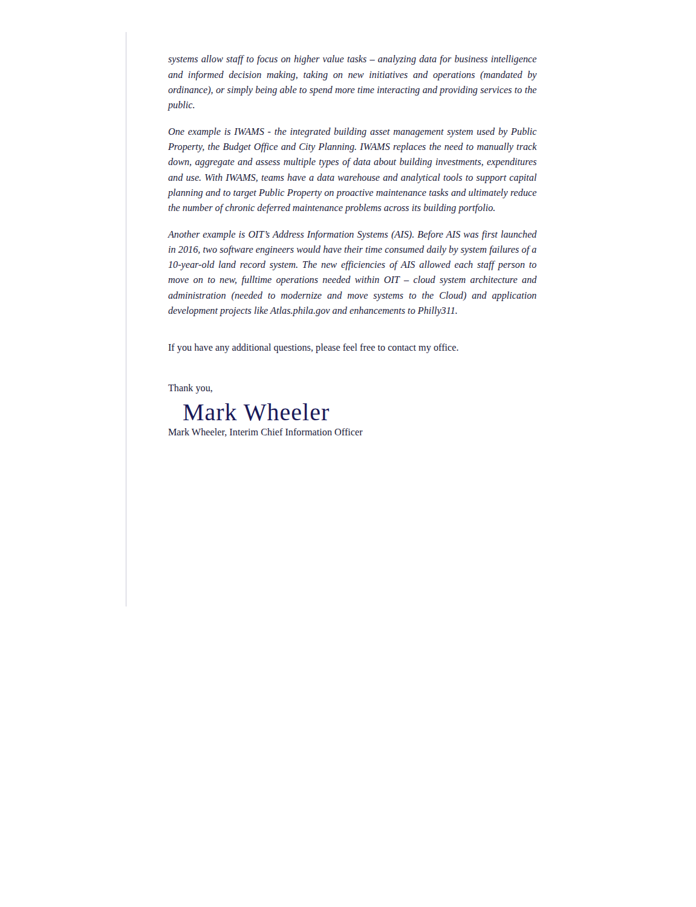systems allow staff to focus on higher value tasks – analyzing data for business intelligence and informed decision making, taking on new initiatives and operations (mandated by ordinance), or simply being able to spend more time interacting and providing services to the public.
One example is IWAMS - the integrated building asset management system used by Public Property, the Budget Office and City Planning. IWAMS replaces the need to manually track down, aggregate and assess multiple types of data about building investments, expenditures and use. With IWAMS, teams have a data warehouse and analytical tools to support capital planning and to target Public Property on proactive maintenance tasks and ultimately reduce the number of chronic deferred maintenance problems across its building portfolio.
Another example is OIT’s Address Information Systems (AIS). Before AIS was first launched in 2016, two software engineers would have their time consumed daily by system failures of a 10-year-old land record system. The new efficiencies of AIS allowed each staff person to move on to new, fulltime operations needed within OIT – cloud system architecture and administration (needed to modernize and move systems to the Cloud) and application development projects like Atlas.phila.gov and enhancements to Philly311.
If you have any additional questions, please feel free to contact my office.
Thank you,
Mark Wheeler
Mark Wheeler, Interim Chief Information Officer